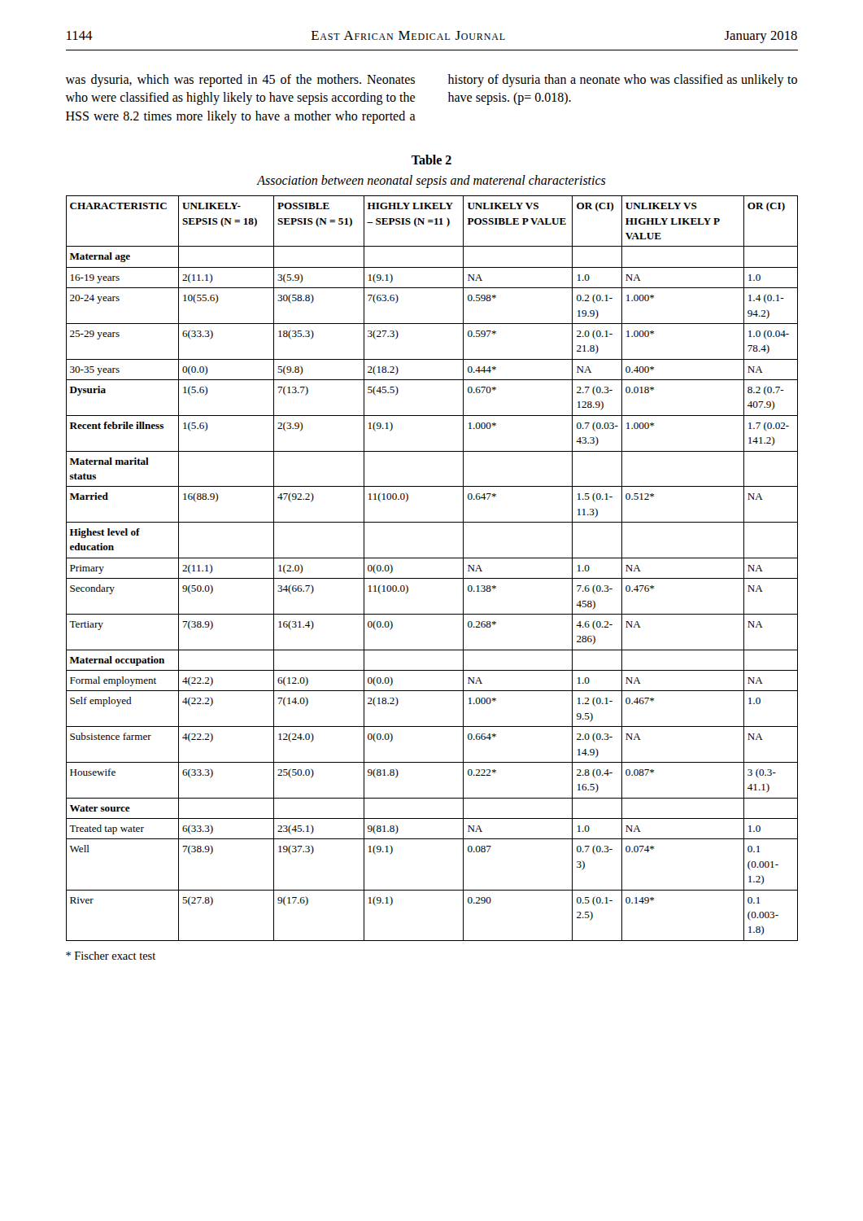1144 East African Medical Journal January 2018
was dysuria, which was reported in 45 of the mothers. Neonates who were classified as highly likely to have sepsis according to the HSS were 8.2 times more likely to have a mother who reported a history of dysuria than a neonate who was classified as unlikely to have sepsis. (p= 0.018).
Table 2
Association between neonatal sepsis and materenal characteristics
| CHARACTERISTIC | UNLIKELY-SEPSIS (N = 18) | POSSIBLE SEPSIS (N = 51) | HIGHLY LIKELY – SEPSIS (N =11 ) | UNLIKELY VS POSSIBLE P VALUE | OR (CI) | UNLIKELY VS HIGHLY LIKELY P VALUE | OR (CI) |
| --- | --- | --- | --- | --- | --- | --- | --- |
| Maternal age | | | | | | | |
| 16-19 years | 2(11.1) | 3(5.9) | 1(9.1) | NA | 1.0 | NA | 1.0 |
| 20-24 years | 10(55.6) | 30(58.8) | 7(63.6) | 0.598* | 0.2 (0.1-19.9) | 1.000* | 1.4 (0.1-94.2) |
| 25-29 years | 6(33.3) | 18(35.3) | 3(27.3) | 0.597* | 2.0 (0.1-21.8) | 1.000* | 1.0 (0.04-78.4) |
| 30-35 years | 0(0.0) | 5(9.8) | 2(18.2) | 0.444* | NA | 0.400* | NA |
| Dysuria | 1(5.6) | 7(13.7) | 5(45.5) | 0.670* | 2.7 (0.3-128.9) | 0.018* | 8.2 (0.7-407.9) |
| Recent febrile illness | 1(5.6) | 2(3.9) | 1(9.1) | 1.000* | 0.7 (0.03-43.3) | 1.000* | 1.7 (0.02-141.2) |
| Maternal marital status | | | | | | | |
| Married | 16(88.9) | 47(92.2) | 11(100.0) | 0.647* | 1.5 (0.1-11.3) | 0.512* | NA |
| Highest level of education | | | | | | | |
| Primary | 2(11.1) | 1(2.0) | 0(0.0) | NA | 1.0 | NA | NA |
| Secondary | 9(50.0) | 34(66.7) | 11(100.0) | 0.138* | 7.6 (0.3-458) | 0.476* | NA |
| Tertiary | 7(38.9) | 16(31.4) | 0(0.0) | 0.268* | 4.6 (0.2-286) | NA | NA |
| Maternal occupation | | | | | | | |
| Formal employment | 4(22.2) | 6(12.0) | 0(0.0) | NA | 1.0 | NA | NA |
| Self employed | 4(22.2) | 7(14.0) | 2(18.2) | 1.000* | 1.2 (0.1-9.5) | 0.467* | 1.0 |
| Subsistence farmer | 4(22.2) | 12(24.0) | 0(0.0) | 0.664* | 2.0 (0.3-14.9) | NA | NA |
| Housewife | 6(33.3) | 25(50.0) | 9(81.8) | 0.222* | 2.8 (0.4-16.5) | 0.087* | 3 (0.3-41.1) |
| Water source | | | | | | | |
| Treated tap water | 6(33.3) | 23(45.1) | 9(81.8) | NA | 1.0 | NA | 1.0 |
| Well | 7(38.9) | 19(37.3) | 1(9.1) | 0.087 | 0.7 (0.3-3) | 0.074* | 0.1 (0.001-1.2) |
| River | 5(27.8) | 9(17.6) | 1(9.1) | 0.290 | 0.5 (0.1-2.5) | 0.149* | 0.1 (0.003-1.8) |
* Fischer exact test